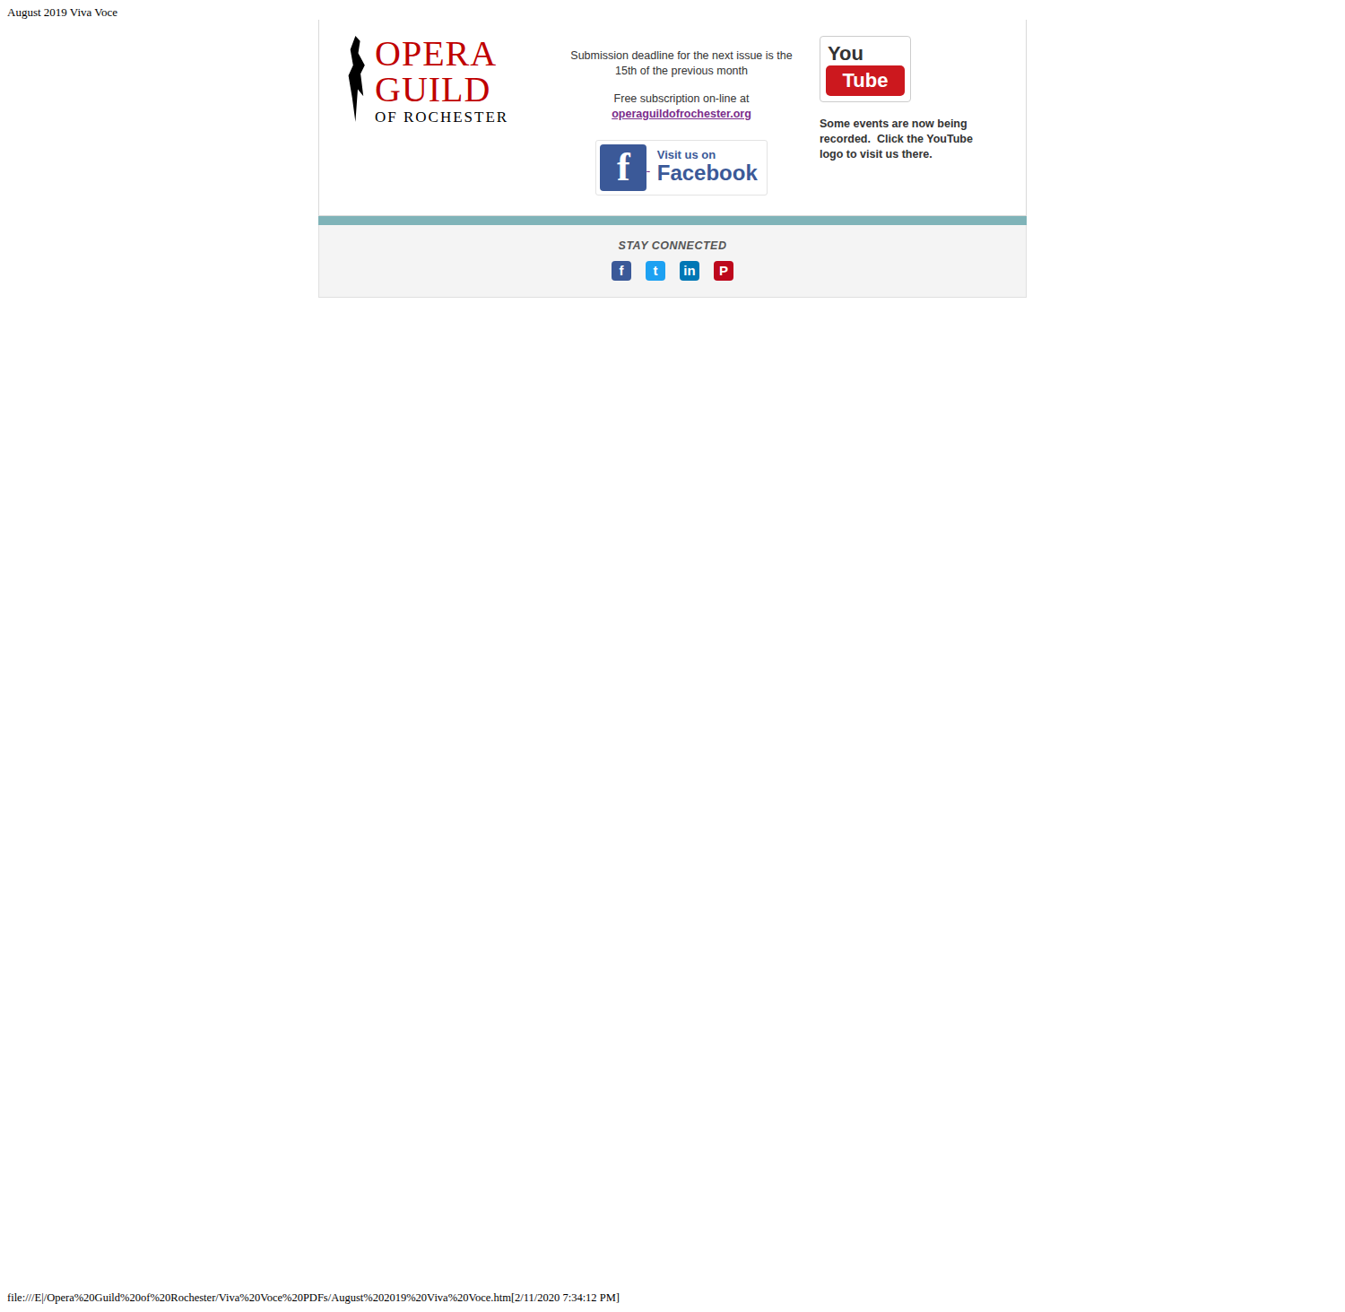August 2019 Viva Voce
OPERA
GUILD
OF ROCHESTER
Submission deadline for the next issue is the 15th of the previous month
Free subscription on-line at
operaguildofrochester.org
f Visit us on Facebook
You Tube
Some events are now being recorded. Click the YouTube logo to visit us there.
STAY CONNECTED
f t in P
file:///E|/Opera%20Guild%20of%20Rochester/Viva%20Voce%20PDFs/August%202019%20Viva%20Voce.htm[2/11/2020 7:34:12 PM]